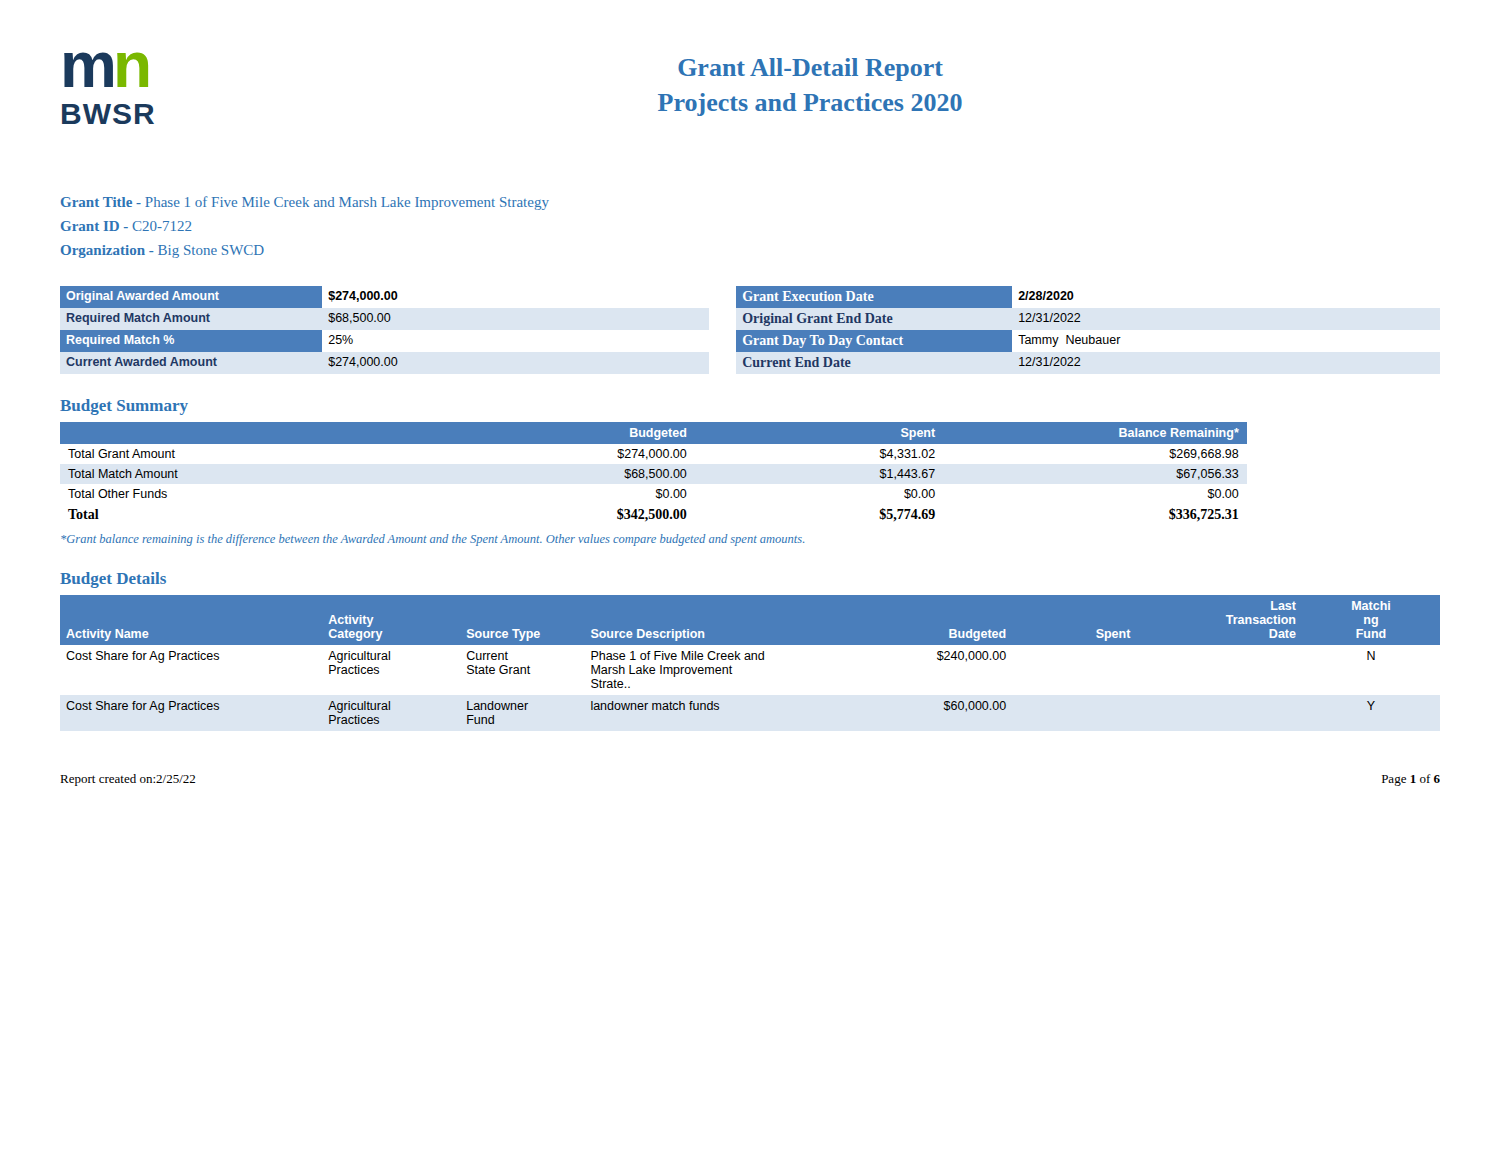mn
BWSR
Grant All-Detail Report
Projects and Practices 2020
Grant Title - Phase 1 of Five Mile Creek and Marsh Lake Improvement Strategy
Grant ID - C20-7122
Organization - Big Stone SWCD
| Original Awarded Amount | $274,000.00 | | Grant Execution Date | 2/28/2020 |
| Required Match Amount | $68,500.00 | | Original Grant End Date | 12/31/2022 |
| Required Match % | 25% | | Grant Day To Day Contact | Tammy Neubauer |
| Current Awarded Amount | $274,000.00 | | Current End Date | 12/31/2022 |
Budget Summary
| | Budgeted | Spent | Balance Remaining* | |
| --- | --- | --- | --- | --- |
| Total Grant Amount | $274,000.00 | $4,331.02 | $269,668.98 | |
| Total Match Amount | $68,500.00 | $1,443.67 | $67,056.33 | |
| Total Other Funds | $0.00 | $0.00 | $0.00 | |
| Total | $342,500.00 | $5,774.69 | $336,725.31 | |
*Grant balance remaining is the difference between the Awarded Amount and the Spent Amount. Other values compare budgeted and spent amounts.
Budget Details
| Activity Name | Activity Category | Source Type | Source Description | Budgeted | Spent | Last Transaction Date | Matchi ng Fund |
| --- | --- | --- | --- | --- | --- | --- | --- |
| Cost Share for Ag Practices | Agricultural Practices | Current State Grant | Phase 1 of Five Mile Creek and Marsh Lake Improvement Strate.. | $240,000.00 | | | N |
| Cost Share for Ag Practices | Agricultural Practices | Landowner Fund | landowner match funds | $60,000.00 | | | Y |
Report created on:2/25/22 Page 1 of 6